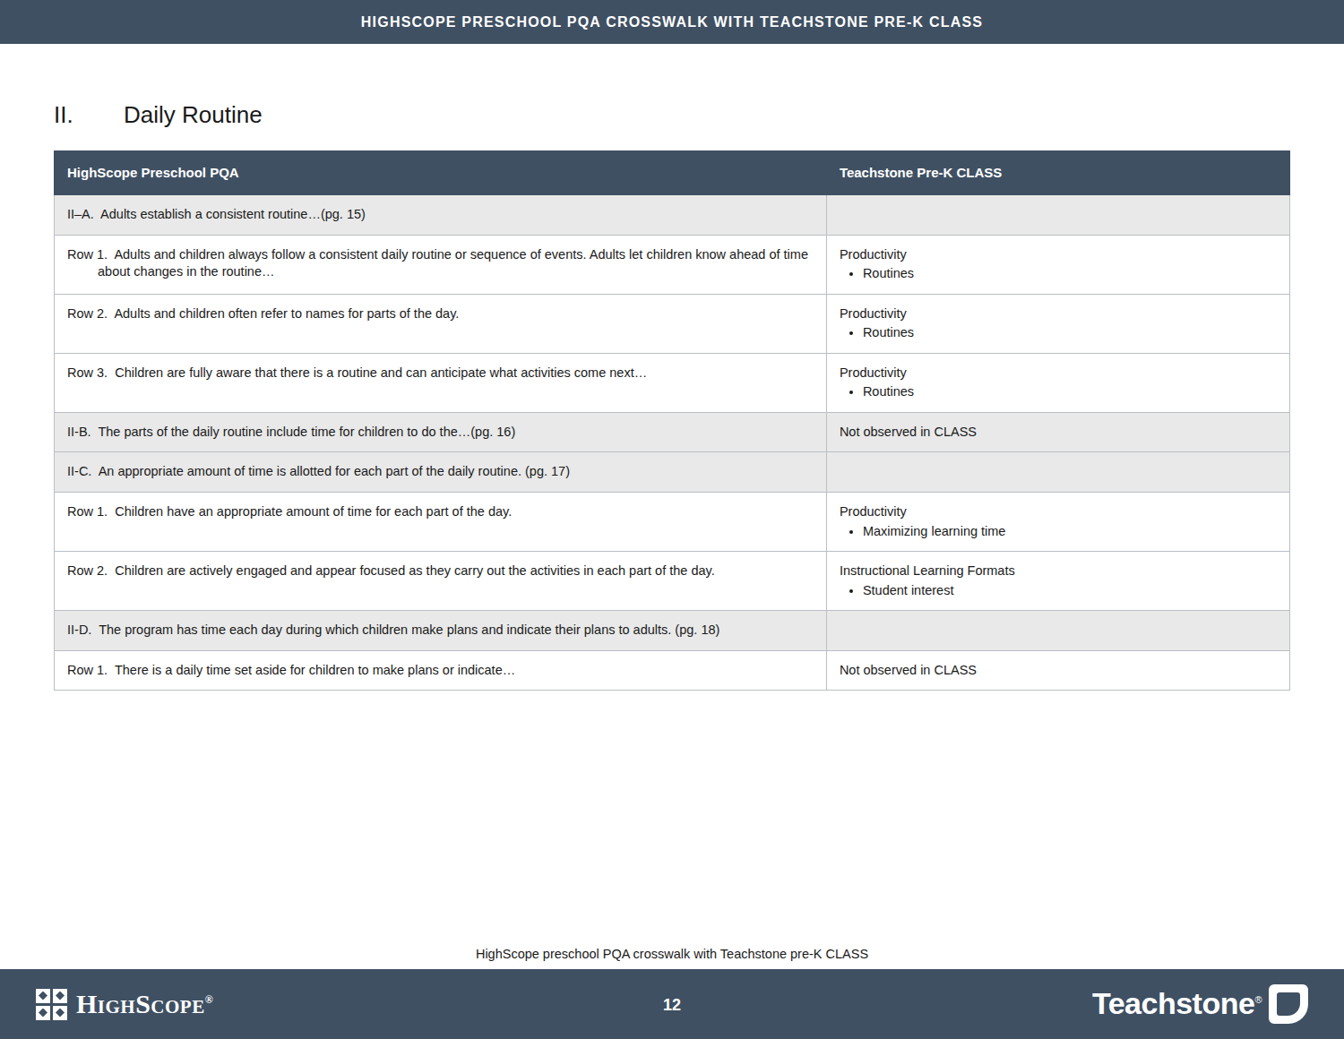HighScope Preschool PQA Crosswalk with Teachstone Pre-K CLASS
II. Daily Routine
| HighScope Preschool PQA | Teachstone Pre-K CLASS |
| --- | --- |
| II–A. Adults establish a consistent routine…(pg. 15) | |
| Row 1. Adults and children always follow a consistent daily routine or sequence of events. Adults let children know ahead of time about changes in the routine… | Productivity Routines |
| Row 2. Adults and children often refer to names for parts of the day. | Productivity Routines |
| Row 3. Children are fully aware that there is a routine and can anticipate what activities come next… | Productivity Routines |
| II-B. The parts of the daily routine include time for children to do the…(pg. 16) | Not observed in CLASS |
| II-C. An appropriate amount of time is allotted for each part of the daily routine. (pg. 17) | |
| Row 1. Children have an appropriate amount of time for each part of the day. | Productivity Maximizing learning time |
| Row 2. Children are actively engaged and appear focused as they carry out the activities in each part of the day. | Instructional Learning Formats Student interest |
| II-D. The program has time each day during which children make plans and indicate their plans to adults. (pg. 18) | |
| Row 1. There is a daily time set aside for children to make plans or indicate… | Not observed in CLASS |
HighScope preschool PQA crosswalk with Teachstone pre-K CLASS
HighScope®
Teachstone®
12